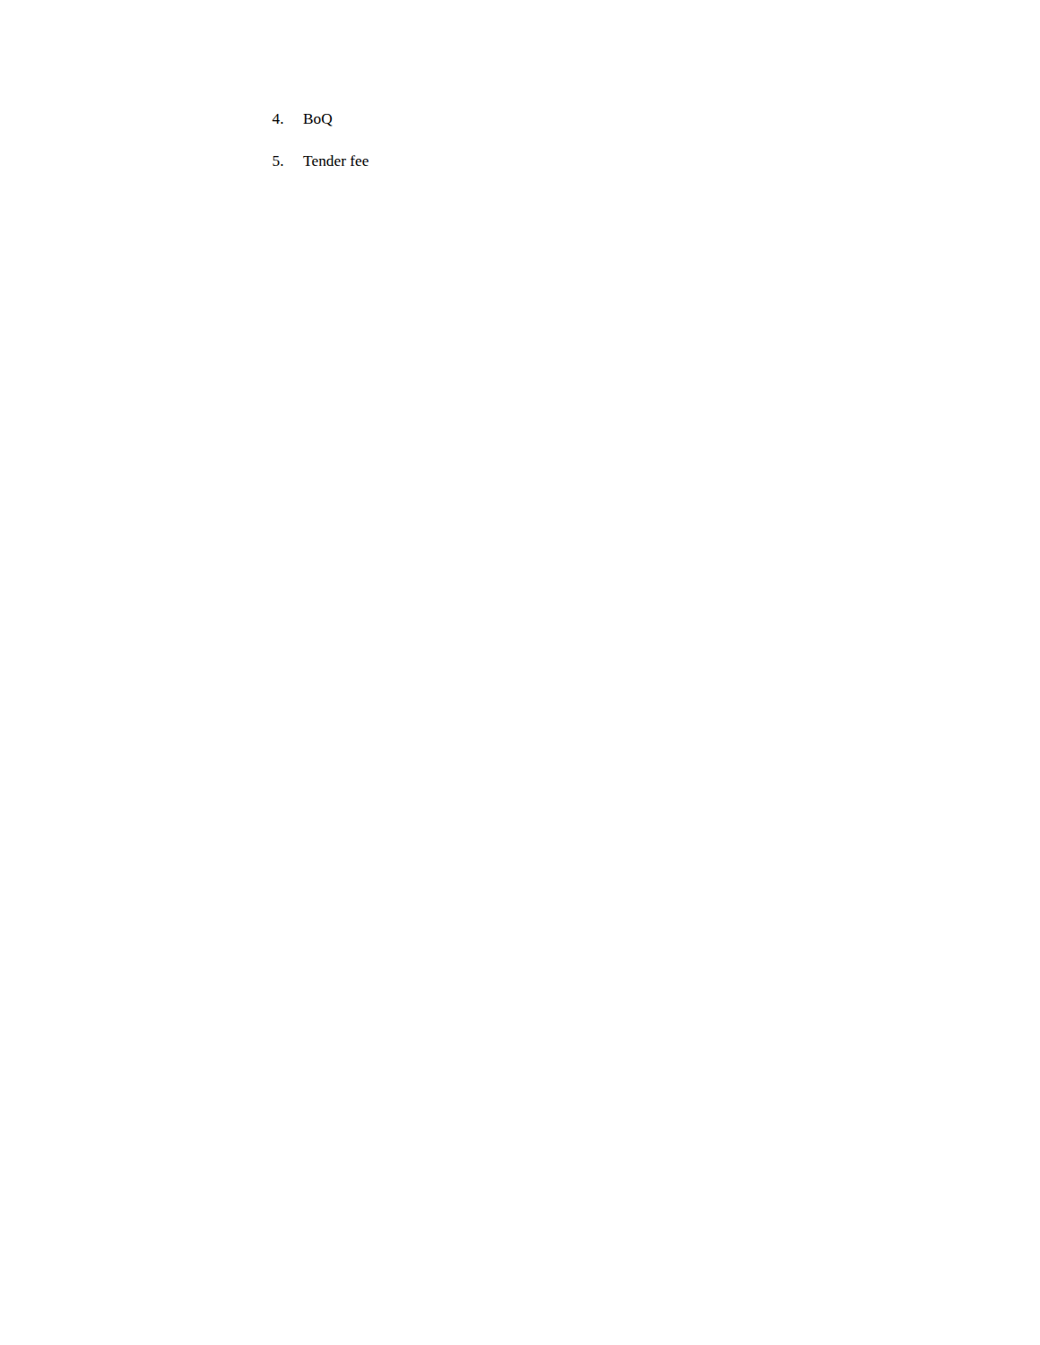BoQ
Tender fee